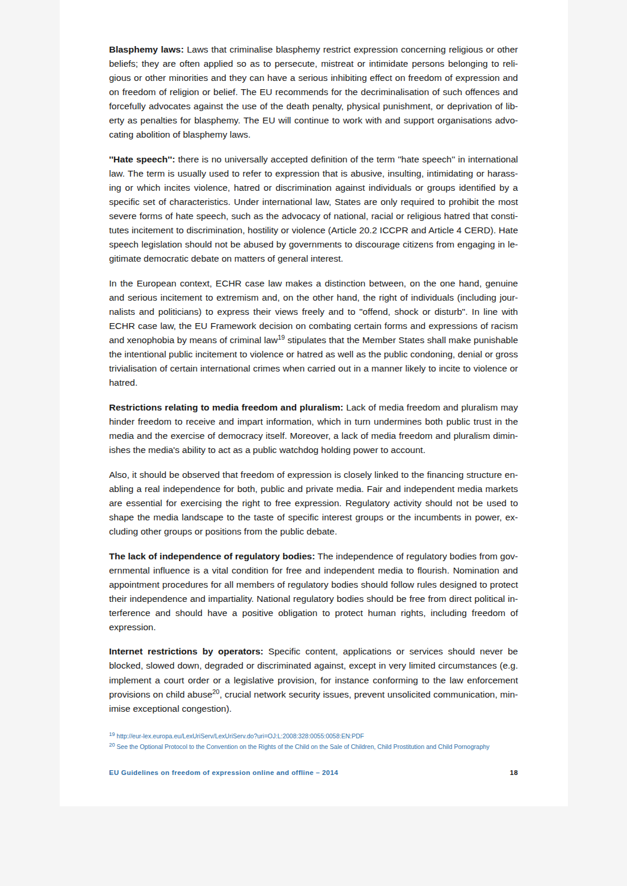Blasphemy laws: Laws that criminalise blasphemy restrict expression concerning religious or other beliefs; they are often applied so as to persecute, mistreat or intimidate persons belonging to religious or other minorities and they can have a serious inhibiting effect on freedom of expression and on freedom of religion or belief. The EU recommends for the decriminalisation of such offences and forcefully advocates against the use of the death penalty, physical punishment, or deprivation of liberty as penalties for blasphemy. The EU will continue to work with and support organisations advocating abolition of blasphemy laws.
''Hate speech'': there is no universally accepted definition of the term ''hate speech'' in international law. The term is usually used to refer to expression that is abusive, insulting, intimidating or harassing or which incites violence, hatred or discrimination against individuals or groups identified by a specific set of characteristics. Under international law, States are only required to prohibit the most severe forms of hate speech, such as the advocacy of national, racial or religious hatred that constitutes incitement to discrimination, hostility or violence (Article 20.2 ICCPR and Article 4 CERD). Hate speech legislation should not be abused by governments to discourage citizens from engaging in legitimate democratic debate on matters of general interest.
In the European context, ECHR case law makes a distinction between, on the one hand, genuine and serious incitement to extremism and, on the other hand, the right of individuals (including journalists and politicians) to express their views freely and to "offend, shock or disturb". In line with ECHR case law, the EU Framework decision on combating certain forms and expressions of racism and xenophobia by means of criminal law19 stipulates that the Member States shall make punishable the intentional public incitement to violence or hatred as well as the public condoning, denial or gross trivialisation of certain international crimes when carried out in a manner likely to incite to violence or hatred.
Restrictions relating to media freedom and pluralism: Lack of media freedom and pluralism may hinder freedom to receive and impart information, which in turn undermines both public trust in the media and the exercise of democracy itself. Moreover, a lack of media freedom and pluralism diminishes the media's ability to act as a public watchdog holding power to account.
Also, it should be observed that freedom of expression is closely linked to the financing structure enabling a real independence for both, public and private media. Fair and independent media markets are essential for exercising the right to free expression. Regulatory activity should not be used to shape the media landscape to the taste of specific interest groups or the incumbents in power, excluding other groups or positions from the public debate.
The lack of independence of regulatory bodies: The independence of regulatory bodies from governmental influence is a vital condition for free and independent media to flourish. Nomination and appointment procedures for all members of regulatory bodies should follow rules designed to protect their independence and impartiality. National regulatory bodies should be free from direct political interference and should have a positive obligation to protect human rights, including freedom of expression.
Internet restrictions by operators: Specific content, applications or services should never be blocked, slowed down, degraded or discriminated against, except in very limited circumstances (e.g. implement a court order or a legislative provision, for instance conforming to the law enforcement provisions on child abuse20, crucial network security issues, prevent unsolicited communication, minimise exceptional congestion).
19 http://eur-lex.europa.eu/LexUriServ/LexUriServ.do?uri=OJ:L:2008:328:0055:0058:EN:PDF
20 See the Optional Protocol to the Convention on the Rights of the Child on the Sale of Children, Child Prostitution and Child Pornography
EU Guidelines on freedom of expression online and offline – 2014 18